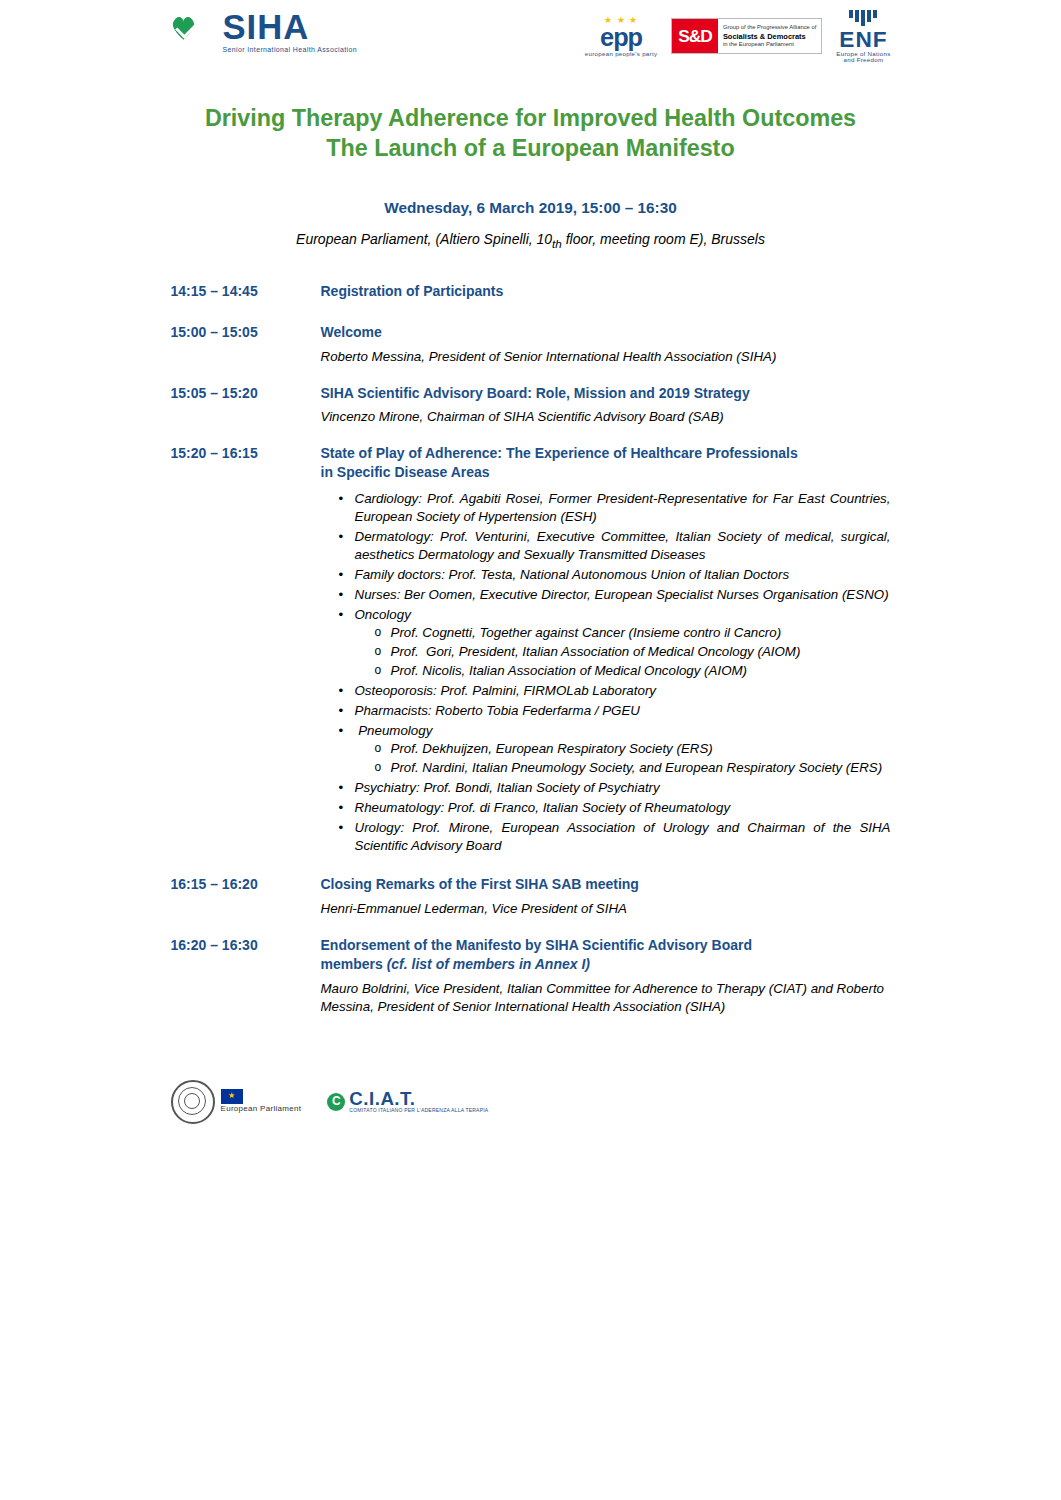SIHA
Senior International Health Association
★ ★ ★
epp
european people's party
S&D
Group of the Progressive Alliance of Socialists & Democrats in the European Parliament
ENF
Europe of Nations
and Freedom
Driving Therapy Adherence for Improved Health Outcomes The Launch of a European Manifesto
Wednesday, 6 March 2019, 15:00 – 16:30
European Parliament, (Altiero Spinelli, 10th floor, meeting room E), Brussels
| 14:15 – 14:45 | Registration of Participants |
| 15:00 – 15:05 | Welcome Roberto Messina, President of Senior International Health Association (SIHA) |
| 15:05 – 15:20 | SIHA Scientific Advisory Board: Role, Mission and 2019 Strategy Vincenzo Mirone, Chairman of SIHA Scientific Advisory Board (SAB) |
| 15:20 – 16:15 | State of Play of Adherence: The Experience of Healthcare Professionals in Specific Disease Areas Cardiology: Prof. Agabiti Rosei, Former President-Representative for Far East Countries, European Society of Hypertension (ESH) Dermatology: Prof. Venturini, Executive Committee, Italian Society of medical, surgical, aesthetics Dermatology and Sexually Transmitted Diseases Family doctors: Prof. Testa, National Autonomous Union of Italian Doctors Nurses: Ber Oomen, Executive Director, European Specialist Nurses Organisation (ESNO) Oncology Prof. Cognetti, Together against Cancer (Insieme contro il Cancro) Prof. Gori, President, Italian Association of Medical Oncology (AIOM) Prof. Nicolis, Italian Association of Medical Oncology (AIOM) Osteoporosis: Prof. Palmini, FIRMOLab Laboratory Pharmacists: Roberto Tobia Federfarma / PGEU Pneumology Prof. Dekhuijzen, European Respiratory Society (ERS) Prof. Nardini, Italian Pneumology Society, and European Respiratory Society (ERS) Psychiatry: Prof. Bondi, Italian Society of Psychiatry Rheumatology: Prof. di Franco, Italian Society of Rheumatology Urology: Prof. Mirone, European Association of Urology and Chairman of the SIHA Scientific Advisory Board |
| 16:15 – 16:20 | Closing Remarks of the First SIHA SAB meeting Henri-Emmanuel Lederman, Vice President of SIHA |
| 16:20 – 16:30 | Endorsement of the Manifesto by SIHA Scientific Advisory Board members (cf. list of members in Annex I) Mauro Boldrini, Vice President, Italian Committee for Adherence to Therapy (CIAT) and Roberto Messina, President of Senior International Health Association (SIHA) |
European Parliament
C
C.I.A.T.
COMITATO ITALIANO PER L'ADERENZA ALLA TERAPIA